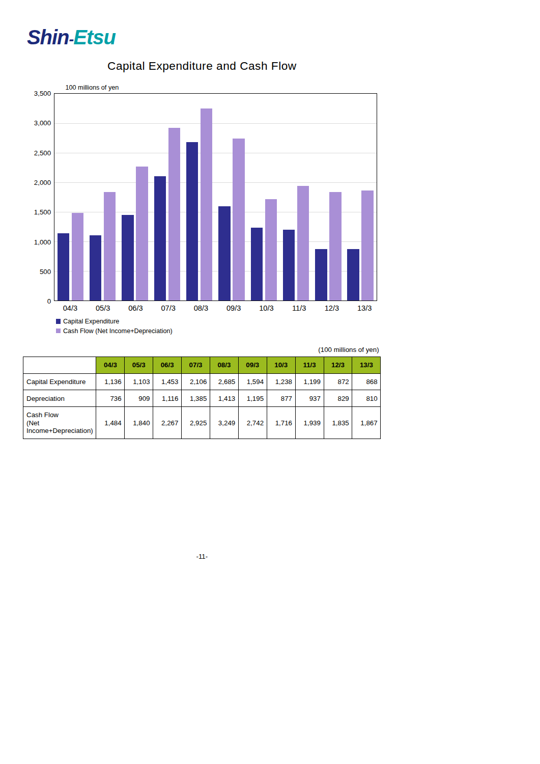Shin-Etsu
Capital Expenditure and Cash Flow
100 millions of yen
3,500 3,000 2,500 2,000 1,500 1,000 500 0
04/305/306/307/308/3 09/310/311/312/313/3
Capital Expenditure
Cash Flow (Net Income+Depreciation)
(100 millions of yen)
| | 04/3 | 05/3 | 06/3 | 07/3 | 08/3 | 09/3 | 10/3 | 11/3 | 12/3 | 13/3 |
| --- | --- | --- | --- | --- | --- | --- | --- | --- | --- | --- |
| Capital Expenditure | 1,136 | 1,103 | 1,453 | 2,106 | 2,685 | 1,594 | 1,238 | 1,199 | 872 | 868 |
| Depreciation | 736 | 909 | 1,116 | 1,385 | 1,413 | 1,195 | 877 | 937 | 829 | 810 |
| Cash Flow (Net Income+Depreciation) | 1,484 | 1,840 | 2,267 | 2,925 | 3,249 | 2,742 | 1,716 | 1,939 | 1,835 | 1,867 |
-11-